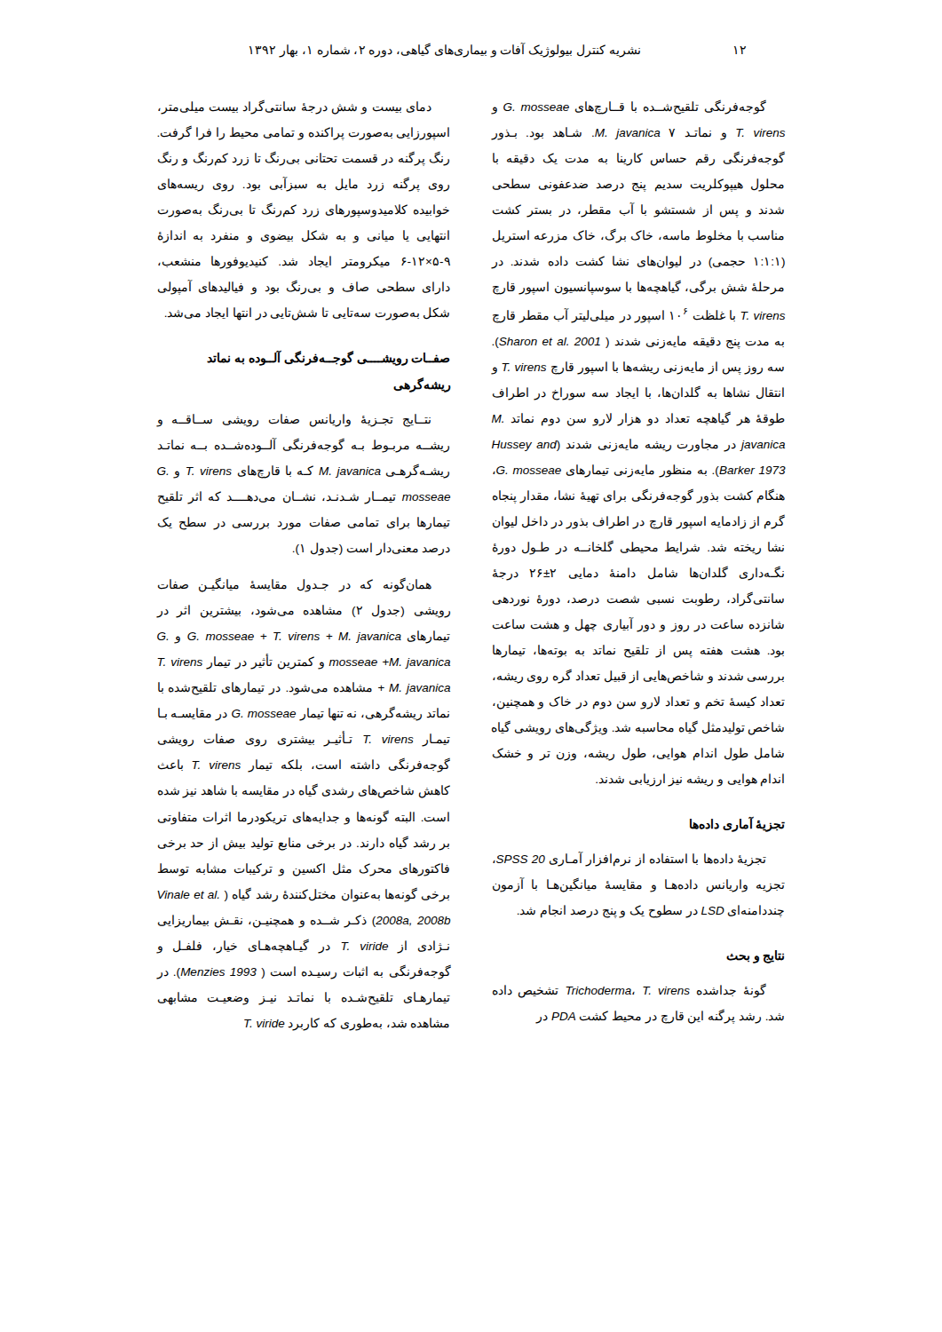۱۲
نشریه کنترل بیولوژیک آفات و بیماری‌های گیاهی، دوره ۲، شماره ۱، بهار ۱۳۹۲
گوجه‌فرنگی تلقیح‌شــده با قــارچ‌های G. mosseae و T. virens و نماتـد M. javanica ۷. شـاهد بود. بـذور گوجه‌فرنگی رقم حساس کارینا به مدت یک دقیقه با محلول هیپوکلریت سدیم پنج درصد ضدعفونی سطحی شدند و پس از شستشو با آب مقطر، در بستر کشت مناسب با مخلوط ماسه، خاک برگ، خاک مزرعه استریل (۱:۱:۱ حجمی) در لیوان‌های نشا کشت داده شدند. در مرحلهٔ شش برگی، گیاهچه‌ها با سوسپانسیون اسپور قارچ T. virens با غلظت ۱۰۶ اسپور در میلی‌لیتر آب مقطر قارچ به مدت پنج دقیقه مایه‌زنی شدند ( Sharon et al. 2001). سه روز پس از مایه‌زنی ریشه‌ها با اسپور قارچ T. virens و انتقال نشاها به گلدان‌ها، با ایجاد سه سوراخ در اطراف طوقهٔ هر گیاهچه تعداد دو هزار لارو سن دوم نماتد M. javanica در مجاورت ریشه مایه‌زنی شدند (Hussey and Barker 1973). به منظور مایه‌زنی تیمارهای G. mosseae، هنگام کشت بذور گوجه‌فرنگی برای تهیهٔ نشا، مقدار پنجاه گرم از زادمایه اسپور قارچ در اطراف بذور در داخل لیوان نشا ریخته شد. شرایط محیطی گلخانــه در طـول دورهٔ نگـه‌داری گلدان‌ها شامل دامنهٔ دمایی ۲±۲۶ درجهٔ سانتی‌گراد، رطوبت نسبی شصت درصد، دورهٔ نوردهی شانزده ساعت در روز و دور آبیاری چهل و هشت ساعت بود. هشت هفته پس از تلقیح نماتد به بوته‌ها، تیمارها بررسی شدند و شاخص‌هایی از قبیل تعداد گره روی ریشه، تعداد کیسهٔ تخم و تعداد لارو سن دوم در خاک و همچنین، شاخص تولیدمثل گیاه محاسبه شد. ویژگی‌های رویشی گیاه شامل طول اندام هوایی، طول ریشه، وزن تر و خشک اندام هوایی و ریشه نیز ارزیابی شدند.
تجزیهٔ آماری داده‌ها
تجزیهٔ داده‌ها با استفاده از نرم‌افزار آمـاری SPSS 20، تجزیه واریانس داده‌هـا و مقایسهٔ میانگین‌هـا با آزمون چنددامنه‌ای LSD در سطوح یک و پنج درصد انجام شد.
نتایج و بحث
گونهٔ جداشده Trichoderma، T. virens تشخیص داده شد. رشد پرگنه این قارچ در محیط کشت PDA در
دمای بیست و شش درجهٔ سانتی‌گراد بیست میلی‌متر، اسپورزایی به‌صورت پراکنده و تمامی محیط را فرا گرفت. رنگ پرگنه در قسمت تحتانی بی‌رنگ تا زرد کم‌رنگ و رنگ روی پرگنه زرد مایل به سبزآبی بود. روی ریسه‌های خوابیده کلامیدوسپورهای زرد کم‌رنگ تا بی‌رنگ به‌صورت انتهایی یا میانی و به شکل بیضوی و منفرد به اندازهٔ ۹-۵×۱۲-۶ میکرومتر ایجاد شد. کنیدیوفورها منشعب، دارای سطحی صاف و بی‌رنگ بود و فیالیدهای آمپولی شکل به‌صورت سه‌تایی تا شش‌تایی در انتها ایجاد می‌شد.
صفــات رویشــــی گوجــه‌فرنگی آلــوده به نماتد ریشه‌گرهی
نتــایج تجـزیهٔ واریانس صفات رویشی ســاقــه و ریشــه مربـوط بـه گوجه‌فرنگی آلــوده‌شــده بــه نماتـد ریشـه‌گرهـی M. javanica کـه با قارچ‌های T. virens و G. mosseae تیمــار شـدنـد، نشــان می‌دهــــد که اثر تلقیح تیمارها برای تمامی صفات مورد بررسی در سطح یک درصد معنی‌دار است (جدول ۱).
همان‌گونه که در جـدول مقایسهٔ میانگیـن صفات رویشی (جدول ۲) مشاهده می‌شود، بیشترین اثر در تیمارهای G. mosseae + T. virens + M. javanica و G. mosseae +M. javanica و کمترین تأثیر در تیمار T. virens + M. javanica مشاهده می‌شود. در تیمارهای تلقیح‌شده با نماتد ریشه‌گرهی، نه تنها تیمار G. mosseae در مقایسـه بـا تیمـار T. virens تـأثیـر بیشتری روی صفات رویشی گوجه‌فرنگی داشته است، بلکه تیمار T. virens باعث کاهش شاخص‌های رشدی گیاه در مقایسه با شاهد نیز شده است. البته گونه‌ها و جدایه‌های تریکودرما اثرات متفاوتی بر رشد گیاه دارند. در برخی منابع تولید بیش از حد برخی فاکتورهای محرک مثل اکسین و ترکیبات مشابه توسط برخی گونه‌ها به‌عنوان مختل‌کنندهٔ رشد گیاه ( Vinale et al. 2008a, 2008b) ذکـر شــده و همچنیـن، نقـش بیماریزایی نـژادی از T. viride در گیـاهچه‌هـای خیار، فلفـل و گوجه‌فرنگی به اثبات رسیـده است ( Menzies 1993). در تیمارهـای تلقیح‌شـده با نماتـد نیـز وضعیـت مشابهی مشاهده شد، به‌طوری که کاربرد T. viride